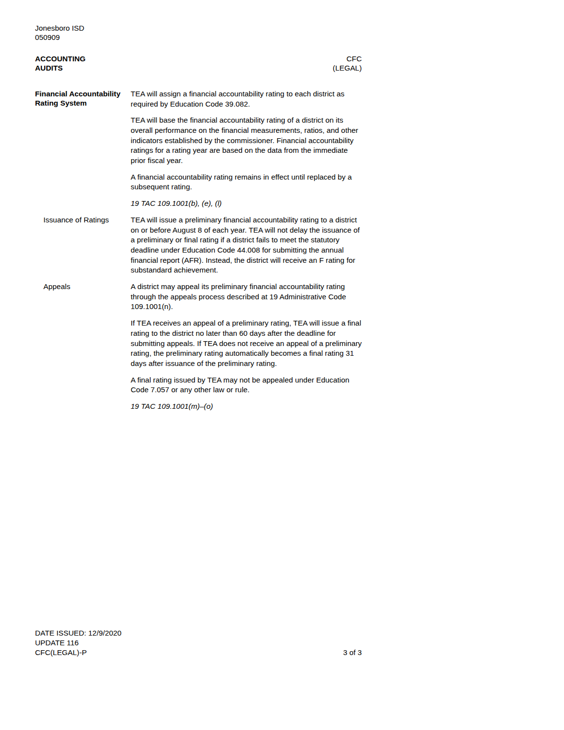Jonesboro ISD
050909
ACCOUNTING
AUDITS
CFC
(LEGAL)
Financial Accountability Rating System
TEA will assign a financial accountability rating to each district as required by Education Code 39.082.
TEA will base the financial accountability rating of a district on its overall performance on the financial measurements, ratios, and other indicators established by the commissioner. Financial accountability ratings for a rating year are based on the data from the immediate prior fiscal year.
A financial accountability rating remains in effect until replaced by a subsequent rating.
19 TAC 109.1001(b), (e), (l)
Issuance of Ratings
TEA will issue a preliminary financial accountability rating to a district on or before August 8 of each year. TEA will not delay the issuance of a preliminary or final rating if a district fails to meet the statutory deadline under Education Code 44.008 for submitting the annual financial report (AFR). Instead, the district will receive an F rating for substandard achievement.
Appeals
A district may appeal its preliminary financial accountability rating through the appeals process described at 19 Administrative Code 109.1001(n).
If TEA receives an appeal of a preliminary rating, TEA will issue a final rating to the district no later than 60 days after the deadline for submitting appeals. If TEA does not receive an appeal of a preliminary rating, the preliminary rating automatically becomes a final rating 31 days after issuance of the preliminary rating.
A final rating issued by TEA may not be appealed under Education Code 7.057 or any other law or rule.
19 TAC 109.1001(m)–(o)
DATE ISSUED: 12/9/2020
UPDATE 116
CFC(LEGAL)-P
3 of 3